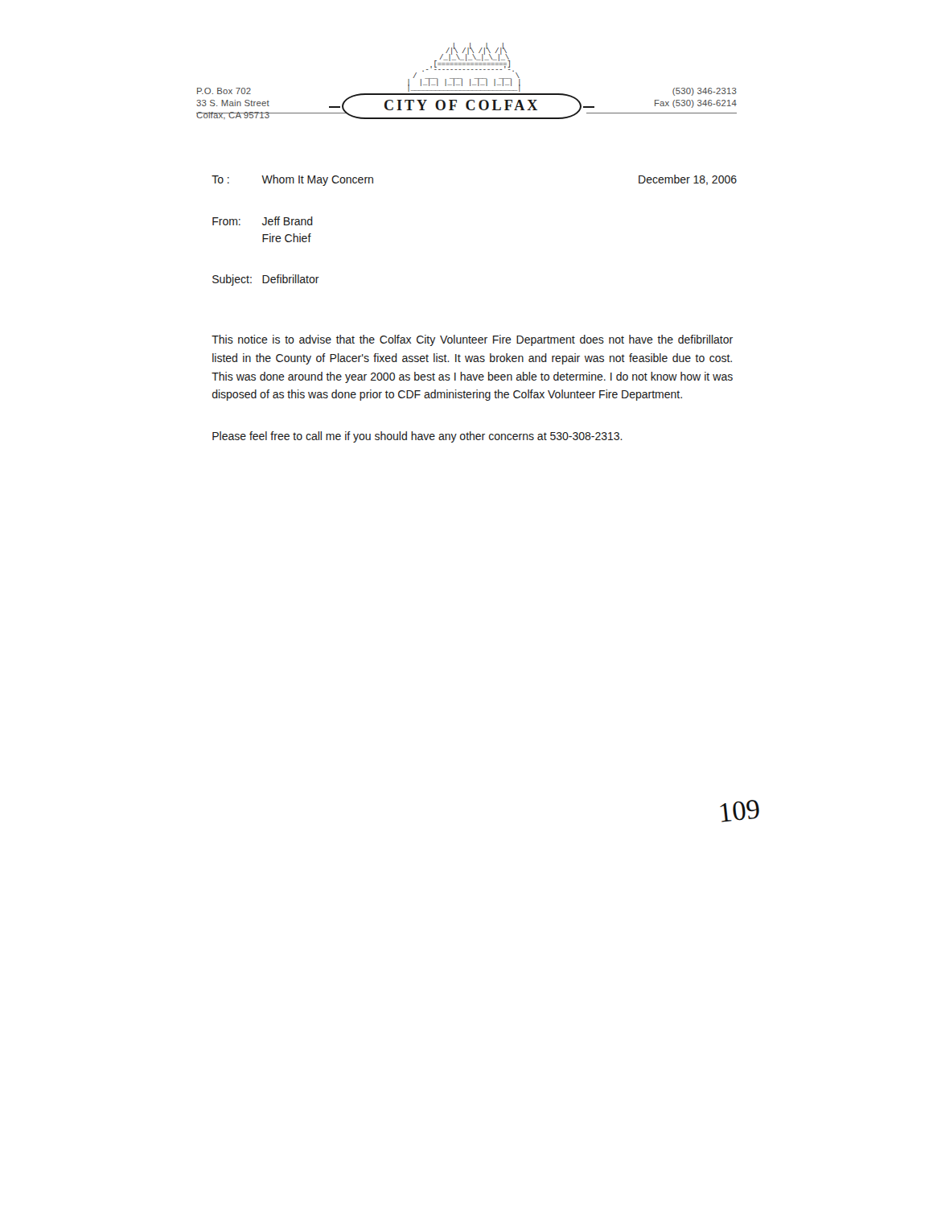P.O. Box 702
33 S. Main Street
Colfax, CA 95713
        |   |   |   |
       /|\ /|\ /|\ /|\
      /_|_\_|_\_|_\_|_\
     [=================]
   .-'-----------------'-.
  /  ___   ___   ___   ___ \
 |  |_|_| |_|_| |_|_| |_|_| |
 |__________________________|
City of Colfax
(530) 346-2313
Fax (530) 346-6214
To :
Whom It May Concern
December 18, 2006
From:
Jeff Brand
Fire Chief
Subject:
Defibrillator
This notice is to advise that the Colfax City Volunteer Fire Department does not have the defibrillator listed in the County of Placer's fixed asset list. It was broken and repair was not feasible due to cost. This was done around the year 2000 as best as I have been able to determine. I do not know how it was disposed of as this was done prior to CDF administering the Colfax Volunteer Fire Department.
Please feel free to call me if you should have any other concerns at 530-308-2313.
109